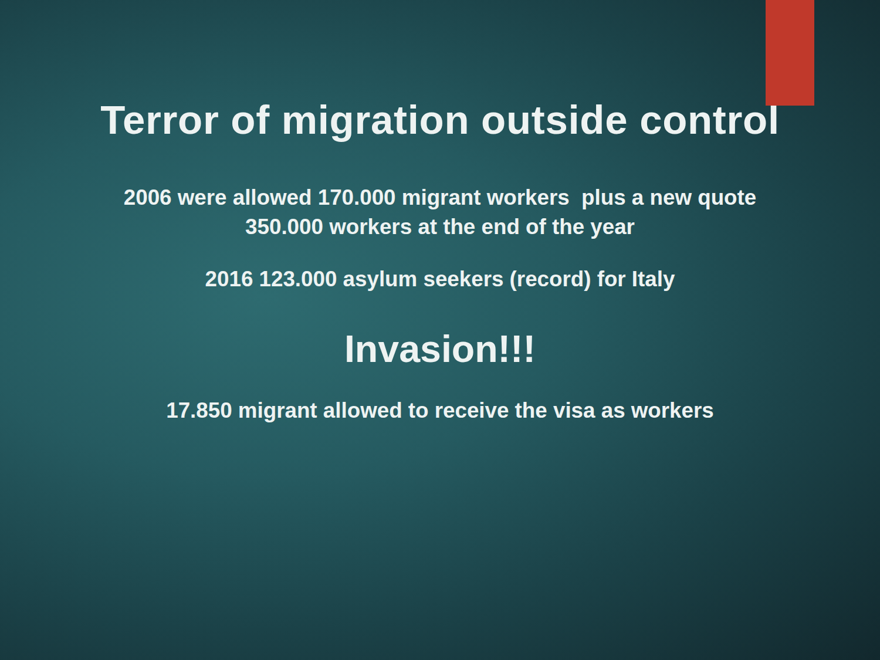Terror of migration outside control
2006 were allowed 170.000 migrant workers plus a new quote 350.000 workers at the end of the year
2016 123.000 asylum seekers (record) for Italy
Invasion!!!
17.850 migrant allowed to receive the visa as workers